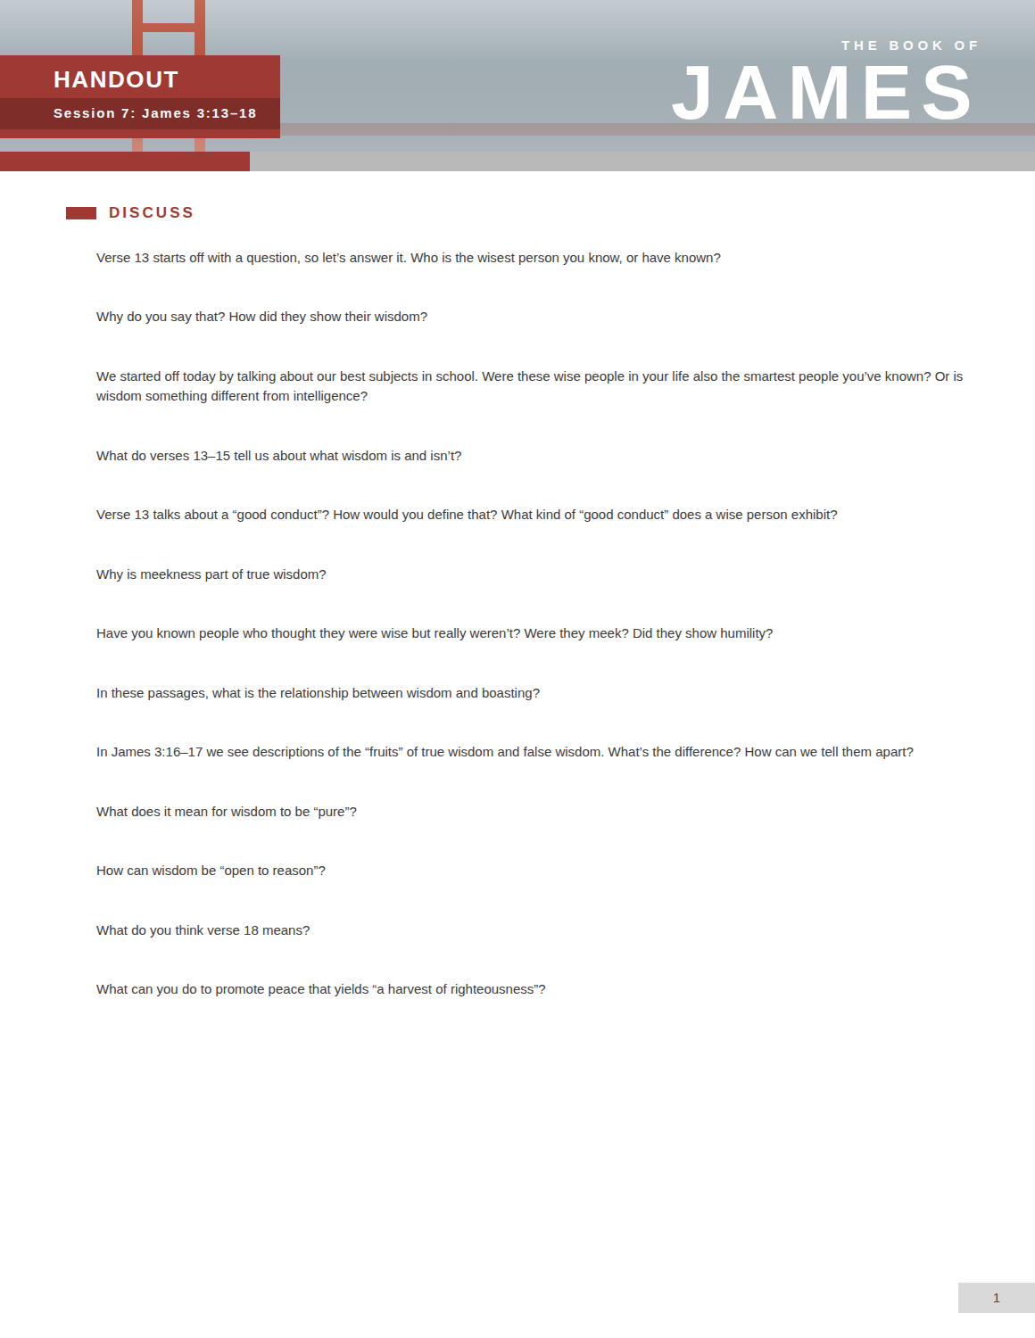The Book of
James
Handout
Session 7: James 3:13–18
Discuss
Verse 13 starts off with a question, so let’s answer it. Who is the wisest person you know, or have known?
Why do you say that? How did they show their wisdom?
We started off today by talking about our best subjects in school. Were these wise people in your life also the smartest people you’ve known? Or is wisdom something different from intelligence?
What do verses 13–15 tell us about what wisdom is and isn’t?
Verse 13 talks about a “good conduct”? How would you define that? What kind of “good conduct” does a wise person exhibit?
Why is meekness part of true wisdom?
Have you known people who thought they were wise but really weren’t? Were they meek? Did they show humility?
In these passages, what is the relationship between wisdom and boasting?
In James 3:16–17 we see descriptions of the “fruits” of true wisdom and false wisdom. What’s the difference? How can we tell them apart?
What does it mean for wisdom to be “pure”?
How can wisdom be “open to reason”?
What do you think verse 18 means?
What can you do to promote peace that yields “a harvest of righteousness”?
1